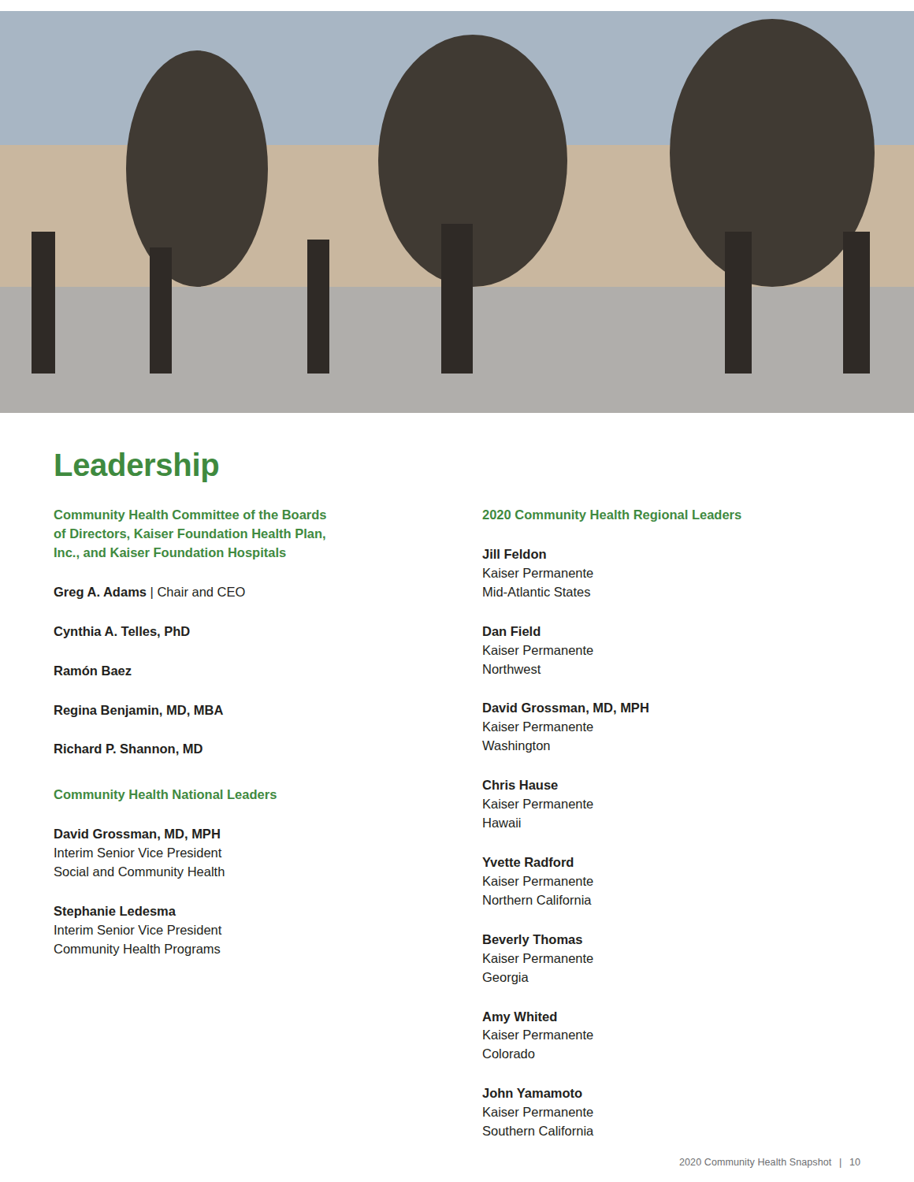Leadership
Community Health Committee of the Boards
of Directors, Kaiser Foundation Health Plan,
Inc., and Kaiser Foundation Hospitals
Greg A. Adams | Chair and CEO
Cynthia A. Telles, PhD
Ramón Baez
Regina Benjamin, MD, MBA
Richard P. Shannon, MD
Community Health National Leaders
David Grossman, MD, MPH
Interim Senior Vice President
Social and Community Health
Stephanie Ledesma
Interim Senior Vice President
Community Health Programs
2020 Community Health Regional Leaders
Jill Feldon
Kaiser Permanente Mid-Atlantic States
Dan Field
Kaiser Permanente Northwest
David Grossman, MD, MPH
Kaiser Permanente Washington
Chris Hause
Kaiser Permanente Hawaii
Yvette Radford
Kaiser Permanente Northern California
Beverly Thomas
Kaiser Permanente Georgia
Amy Whited
Kaiser Permanente Colorado
John Yamamoto
Kaiser Permanente Southern California
2020 Community Health Snapshot | 10